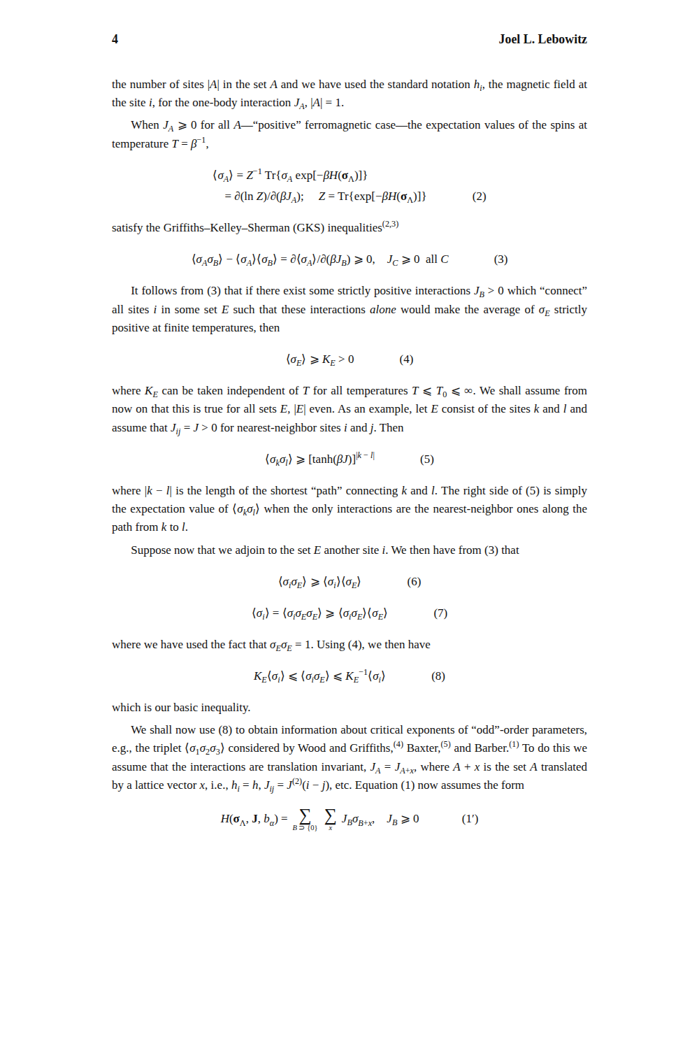4 Joel L. Lebowitz
the number of sites |A| in the set A and we have used the standard notation hi, the magnetic field at the site i, for the one-body interaction JA, |A| = 1.
When JA ⩾ 0 for all A—“positive” ferromagnetic case—the expectation values of the spins at temperature T = β−1,
⟨σA⟩ = Z−1 Tr{σA exp[−βH(σΛ)]} = ∂(ln Z)/∂(βJA); Z = Tr{exp[−βH(σΛ)]} (2)
satisfy the Griffiths–Kelley–Sherman (GKS) inequalities(2,3)
⟨σA σB⟩ − ⟨σA⟩⟨σB⟩ = ∂⟨σA⟩/∂(βJB) ⩾ 0, JC ⩾ 0 all C (3)
It follows from (3) that if there exist some strictly positive interactions JB > 0 which “connect” all sites i in some set E such that these interactions alone would make the average of σE strictly positive at finite temperatures, then
⟨σE⟩ ⩾ KE > 0 (4)
where KE can be taken independent of T for all temperatures T ⩽ T0 ⩽ ∞. We shall assume from now on that this is true for all sets E, |E| even. As an example, let E consist of the sites k and l and assume that Jij = J > 0 for nearest-neighbor sites i and j. Then
⟨σk σl⟩ ⩾ [tanh(βJ)]|k − l| (5)
where |k − l| is the length of the shortest “path” connecting k and l. The right side of (5) is simply the expectation value of ⟨σk σl⟩ when the only interactions are the nearest-neighbor ones along the path from k to l.
Suppose now that we adjoin to the set E another site i. We then have from (3) that
⟨σi σE⟩ ⩾ ⟨σi⟩⟨σE⟩ (6)
⟨σi⟩ = ⟨σi σE σE⟩ ⩾ ⟨σi σE⟩⟨σE⟩ (7)
where we have used the fact that σE σE = 1. Using (4), we then have
KE⟨σi⟩ ⩽ ⟨σi σE⟩ ⩽ KE−1⟨σi⟩ (8)
which is our basic inequality.
We shall now use (8) to obtain information about critical exponents of “odd”-order parameters, e.g., the triplet ⟨σ1σ2σ3⟩ considered by Wood and Griffiths,(4) Baxter,(5) and Barber.(1) To do this we assume that the interactions are translation invariant, JA = JA+x, where A + x is the set A translated by a lattice vector x, i.e., hi = h, Jij = J(2)(i − j), etc. Equation (1) now assumes the form
H(σΛ, J, bα) = ∑B ⊃ {0} ∑x JB σB+x, JB ⩾ 0 (1′)